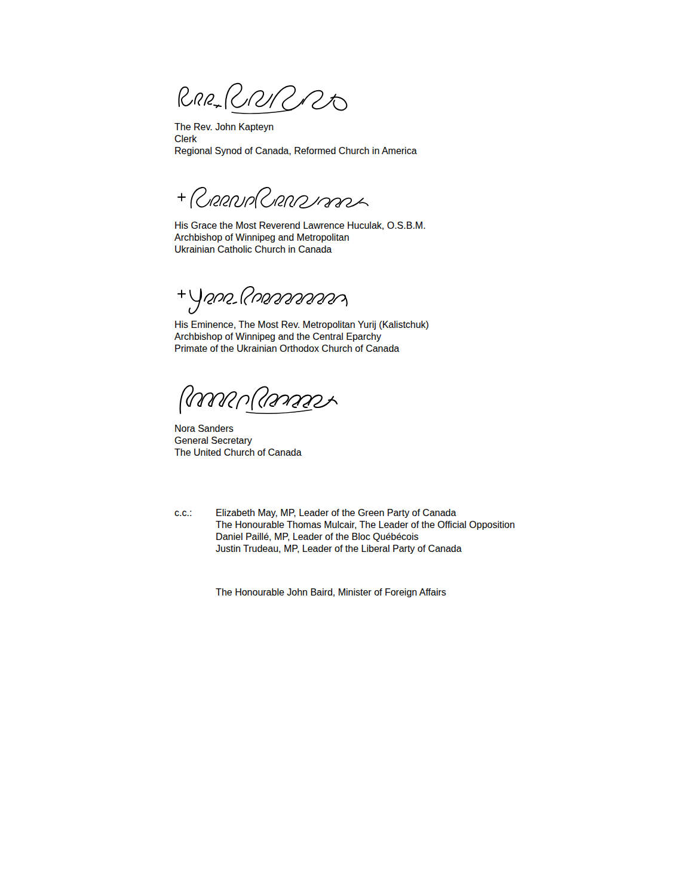The Rev. John Kapteyn
Clerk
Regional Synod of Canada, Reformed Church in America
His Grace the Most Reverend Lawrence Huculak, O.S.B.M.
Archbishop of Winnipeg and Metropolitan
Ukrainian Catholic Church in Canada
His Eminence, The Most Rev. Metropolitan Yurij (Kalistchuk)
Archbishop of Winnipeg and the Central Eparchy
Primate of the Ukrainian Orthodox Church of Canada
Nora Sanders
General Secretary
The United Church of Canada
| c.c.: | Elizabeth May, MP, Leader of the Green Party of Canada The Honourable Thomas Mulcair, The Leader of the Official Opposition Daniel Paillé, MP, Leader of the Bloc Québécois Justin Trudeau, MP, Leader of the Liberal Party of Canada |
The Honourable John Baird, Minister of Foreign Affairs